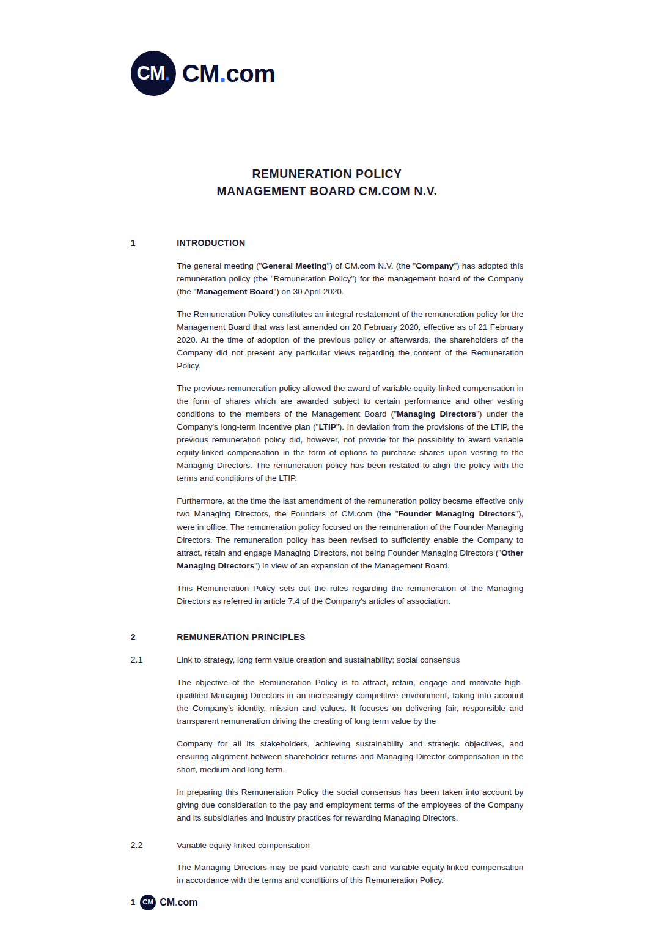CM.
CM. com
Remuneration Policy
Management Board CM.com N.V.
1
Introduction
The general meeting ("General Meeting") of CM.com N.V. (the "Company") has adopted this remuneration policy (the "Remuneration Policy") for the management board of the Company (the "Management Board") on 30 April 2020.
The Remuneration Policy constitutes an integral restatement of the remuneration policy for the Management Board that was last amended on 20 February 2020, effective as of 21 February 2020. At the time of adoption of the previous policy or afterwards, the shareholders of the Company did not present any particular views regarding the content of the Remuneration Policy.
The previous remuneration policy allowed the award of variable equity-linked compensation in the form of shares which are awarded subject to certain performance and other vesting conditions to the members of the Management Board ("Managing Directors") under the Company's long-term incentive plan ("LTIP"). In deviation from the provisions of the LTIP, the previous remuneration policy did, however, not provide for the possibility to award variable equity-linked compensation in the form of options to purchase shares upon vesting to the Managing Directors. The remuneration policy has been restated to align the policy with the terms and conditions of the LTIP.
Furthermore, at the time the last amendment of the remuneration policy became effective only two Managing Directors, the Founders of CM.com (the "Founder Managing Directors"), were in office. The remuneration policy focused on the remuneration of the Founder Managing Directors. The remuneration policy has been revised to sufficiently enable the Company to attract, retain and engage Managing Directors, not being Founder Managing Directors ("Other Managing Directors") in view of an expansion of the Management Board.
This Remuneration Policy sets out the rules regarding the remuneration of the Managing Directors as referred in article 7.4 of the Company's articles of association.
2
Remuneration principles
2.1
Link to strategy, long term value creation and sustainability; social consensus
The objective of the Remuneration Policy is to attract, retain, engage and motivate high-qualified Managing Directors in an increasingly competitive environment, taking into account the Company's identity, mission and values. It focuses on delivering fair, responsible and transparent remuneration driving the creating of long term value by the
Company for all its stakeholders, achieving sustainability and strategic objectives, and ensuring alignment between shareholder returns and Managing Director compensation in the short, medium and long term.
In preparing this Remuneration Policy the social consensus has been taken into account by giving due consideration to the pay and employment terms of the employees of the Company and its subsidiaries and industry practices for rewarding Managing Directors.
2.2
Variable equity-linked compensation
The Managing Directors may be paid variable cash and variable equity-linked compensation in accordance with the terms and conditions of this Remuneration Policy.
1
CM
CM. com